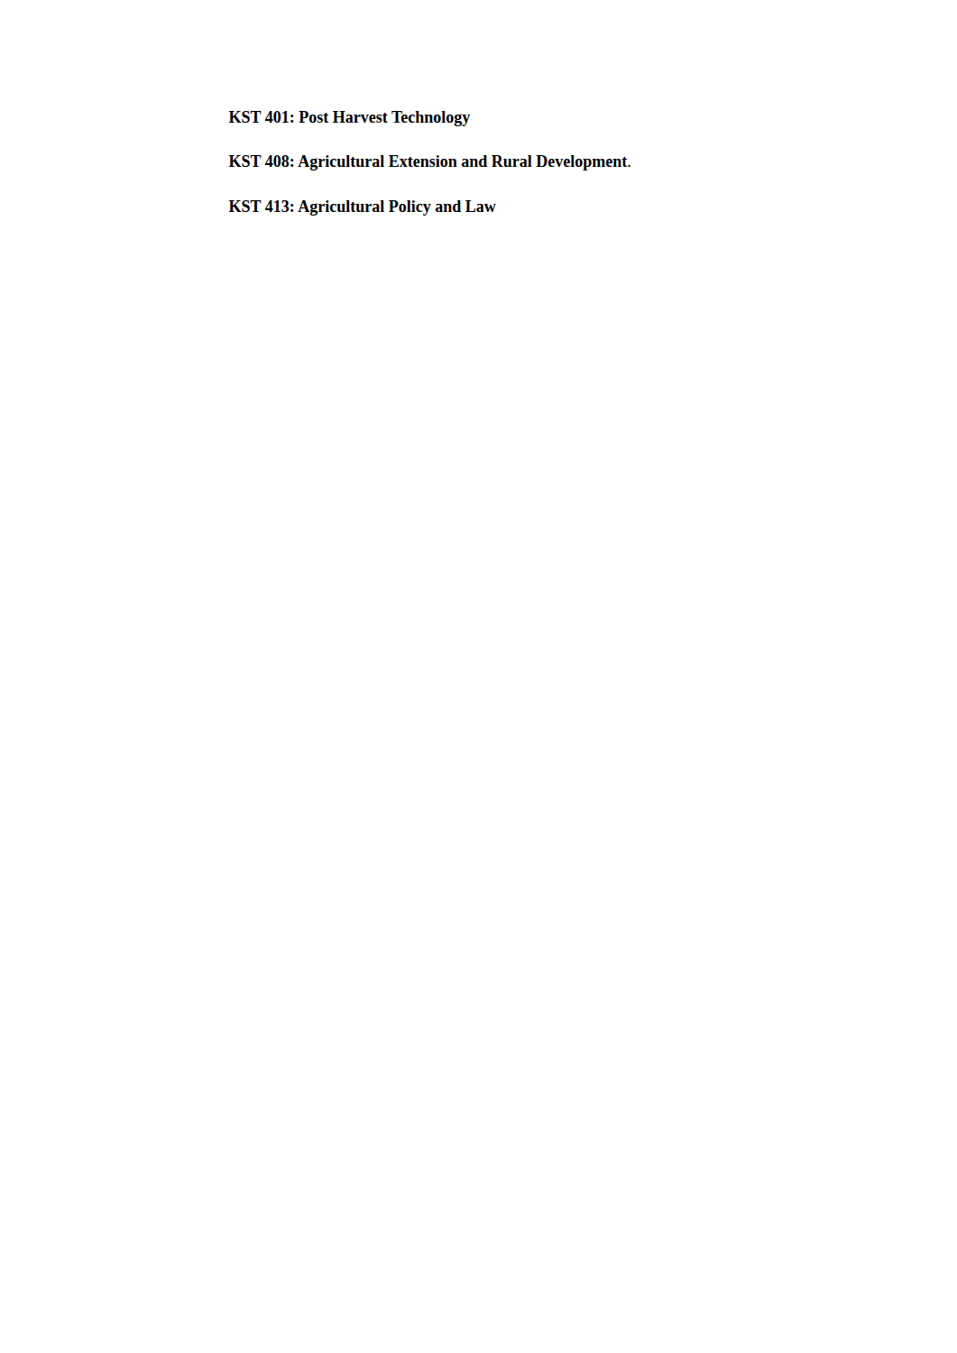KST 401: Post Harvest Technology
KST 408: Agricultural Extension and Rural Development.
KST 413: Agricultural Policy and Law